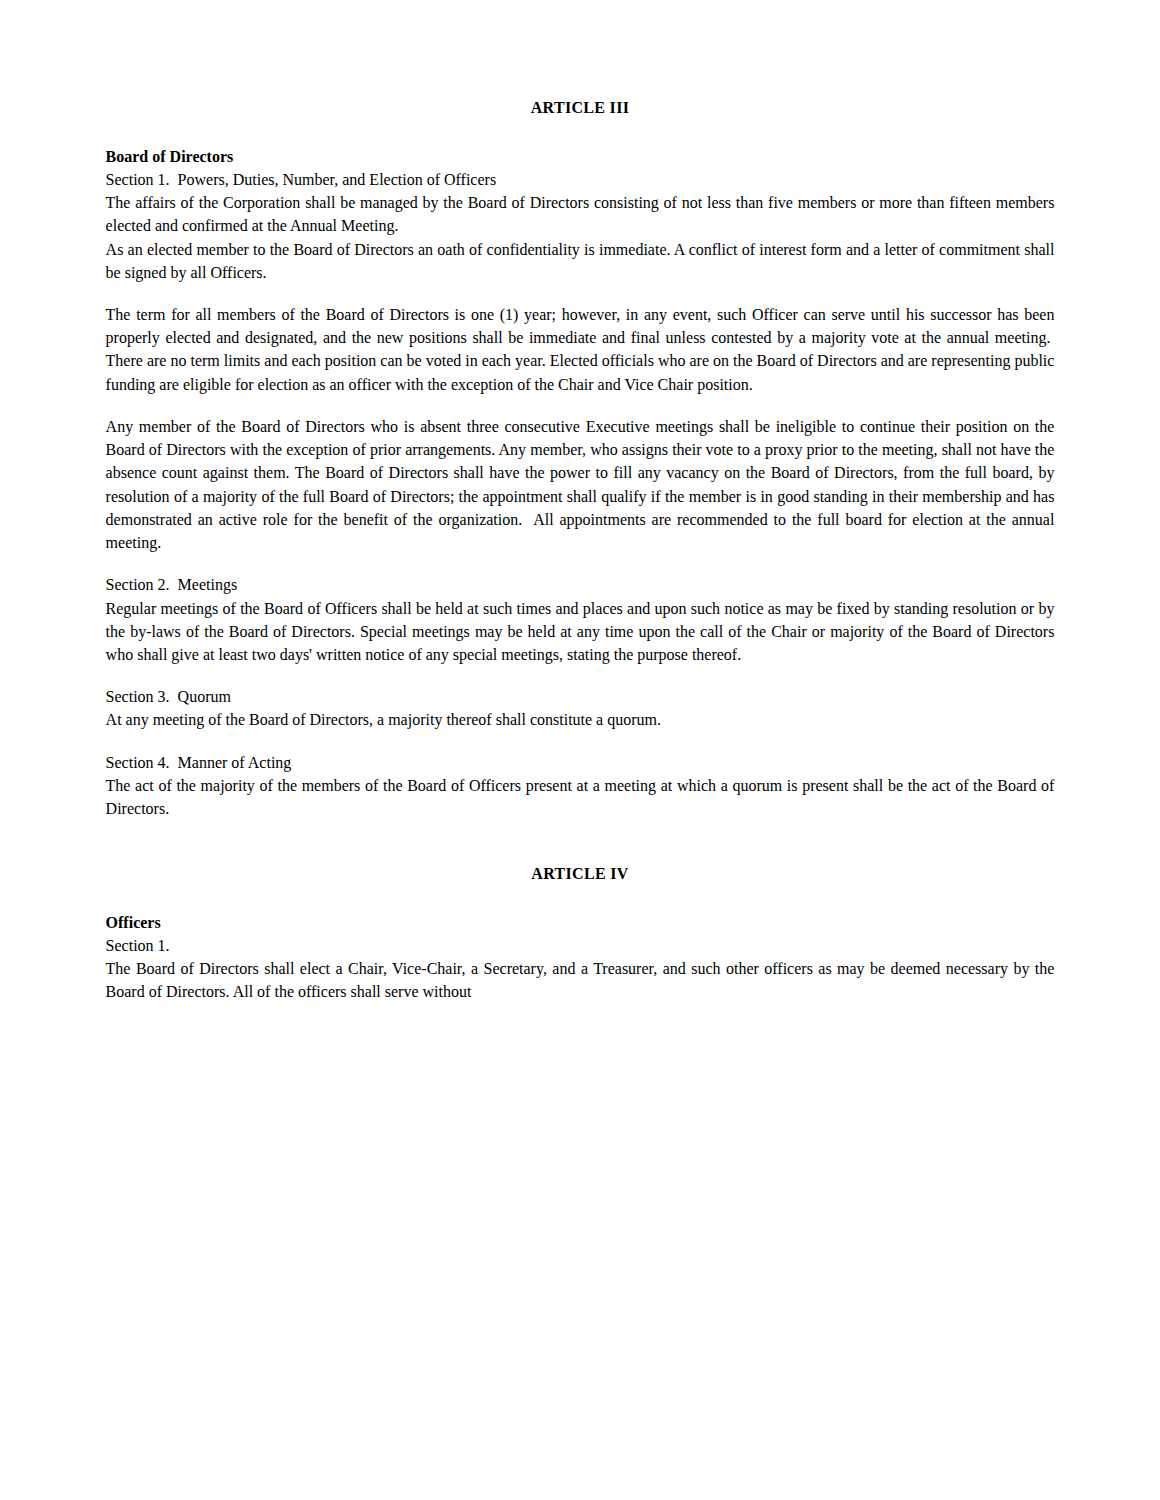ARTICLE III
Board of Directors
Section 1. Powers, Duties, Number, and Election of Officers
The affairs of the Corporation shall be managed by the Board of Directors consisting of not less than five members or more than fifteen members elected and confirmed at the Annual Meeting.
As an elected member to the Board of Directors an oath of confidentiality is immediate. A conflict of interest form and a letter of commitment shall be signed by all Officers.
The term for all members of the Board of Directors is one (1) year; however, in any event, such Officer can serve until his successor has been properly elected and designated, and the new positions shall be immediate and final unless contested by a majority vote at the annual meeting. There are no term limits and each position can be voted in each year. Elected officials who are on the Board of Directors and are representing public funding are eligible for election as an officer with the exception of the Chair and Vice Chair position.
Any member of the Board of Directors who is absent three consecutive Executive meetings shall be ineligible to continue their position on the Board of Directors with the exception of prior arrangements. Any member, who assigns their vote to a proxy prior to the meeting, shall not have the absence count against them. The Board of Directors shall have the power to fill any vacancy on the Board of Directors, from the full board, by resolution of a majority of the full Board of Directors; the appointment shall qualify if the member is in good standing in their membership and has demonstrated an active role for the benefit of the organization. All appointments are recommended to the full board for election at the annual meeting.
Section 2. Meetings
Regular meetings of the Board of Officers shall be held at such times and places and upon such notice as may be fixed by standing resolution or by the by-laws of the Board of Directors. Special meetings may be held at any time upon the call of the Chair or majority of the Board of Directors who shall give at least two days' written notice of any special meetings, stating the purpose thereof.
Section 3. Quorum
At any meeting of the Board of Directors, a majority thereof shall constitute a quorum.
Section 4. Manner of Acting
The act of the majority of the members of the Board of Officers present at a meeting at which a quorum is present shall be the act of the Board of Directors.
ARTICLE IV
Officers
Section 1.
The Board of Directors shall elect a Chair, Vice-Chair, a Secretary, and a Treasurer, and such other officers as may be deemed necessary by the Board of Directors. All of the officers shall serve without